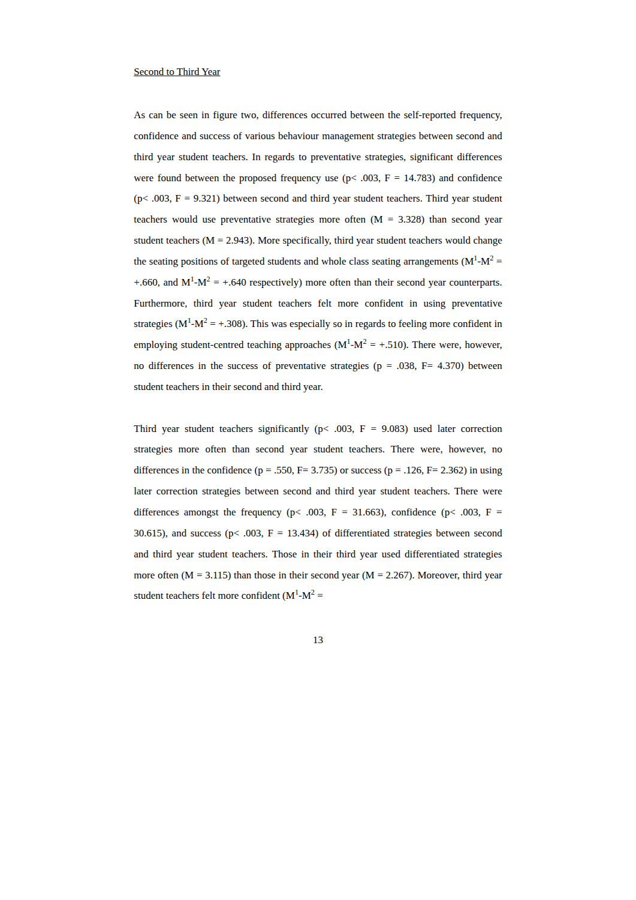Second to Third Year
As can be seen in figure two, differences occurred between the self-reported frequency, confidence and success of various behaviour management strategies between second and third year student teachers. In regards to preventative strategies, significant differences were found between the proposed frequency use (p< .003, F = 14.783) and confidence (p< .003, F = 9.321) between second and third year student teachers. Third year student teachers would use preventative strategies more often (M = 3.328) than second year student teachers (M = 2.943). More specifically, third year student teachers would change the seating positions of targeted students and whole class seating arrangements (M1-M2 = +.660, and M1-M2 = +.640 respectively) more often than their second year counterparts. Furthermore, third year student teachers felt more confident in using preventative strategies (M1-M2 = +.308). This was especially so in regards to feeling more confident in employing student-centred teaching approaches (M1-M2 = +.510). There were, however, no differences in the success of preventative strategies (p = .038, F= 4.370) between student teachers in their second and third year.
Third year student teachers significantly (p< .003, F = 9.083) used later correction strategies more often than second year student teachers. There were, however, no differences in the confidence (p = .550, F= 3.735) or success (p = .126, F= 2.362) in using later correction strategies between second and third year student teachers. There were differences amongst the frequency (p< .003, F = 31.663), confidence (p< .003, F = 30.615), and success (p< .003, F = 13.434) of differentiated strategies between second and third year student teachers. Those in their third year used differentiated strategies more often (M = 3.115) than those in their second year (M = 2.267). Moreover, third year student teachers felt more confident (M1-M2 =
13